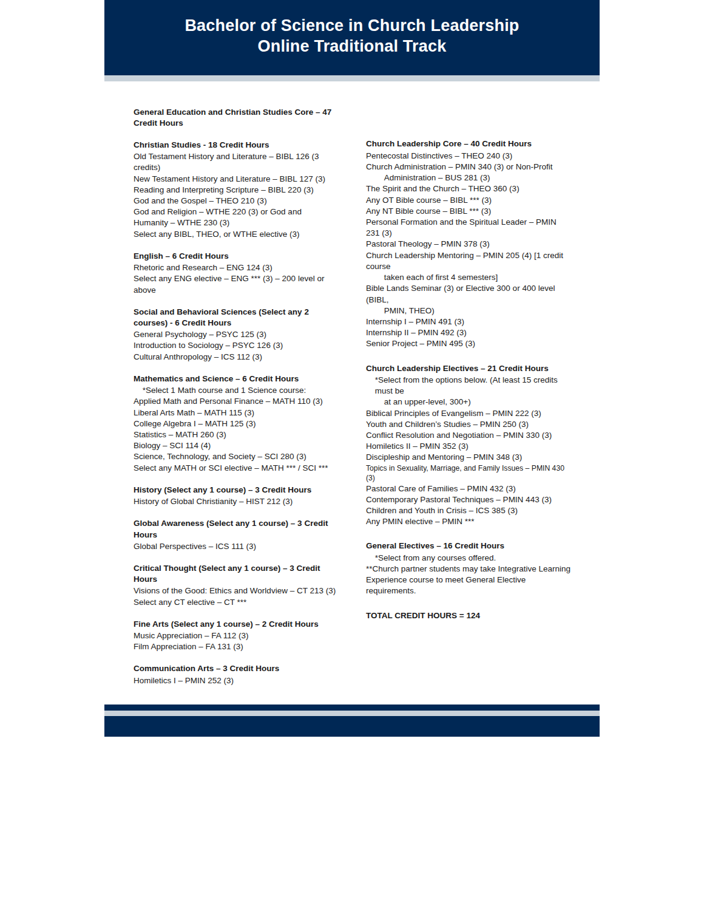Bachelor of Science in Church Leadership
Online Traditional Track
General Education and Christian Studies Core – 47 Credit Hours
Christian Studies - 18 Credit Hours
Old Testament History and Literature – BIBL 126 (3 credits)
New Testament History and Literature – BIBL 127 (3)
Reading and Interpreting Scripture – BIBL 220 (3)
God and the Gospel – THEO 210 (3)
God and Religion – WTHE 220 (3) or God and Humanity – WTHE 230 (3)
Select any BIBL, THEO, or WTHE elective (3)
English – 6 Credit Hours
Rhetoric and Research – ENG 124 (3)
Select any ENG elective – ENG *** (3) – 200 level or above
Social and Behavioral Sciences (Select any 2 courses) - 6 Credit Hours
General Psychology – PSYC 125 (3)
Introduction to Sociology – PSYC 126 (3)
Cultural Anthropology – ICS 112 (3)
Mathematics and Science – 6 Credit Hours
*Select 1 Math course and 1 Science course:
Applied Math and Personal Finance – MATH 110 (3)
Liberal Arts Math – MATH 115 (3)
College Algebra I – MATH 125 (3)
Statistics – MATH 260 (3)
Biology – SCI 114 (4)
Science, Technology, and Society – SCI 280 (3)
Select any MATH or SCI elective – MATH *** / SCI ***
History (Select any 1 course) – 3 Credit Hours
History of Global Christianity – HIST 212 (3)
Global Awareness (Select any 1 course) – 3 Credit Hours
Global Perspectives – ICS 111 (3)
Critical Thought (Select any 1 course) – 3 Credit Hours
Visions of the Good: Ethics and Worldview – CT 213 (3)
Select any CT elective – CT ***
Fine Arts (Select any 1 course) – 2 Credit Hours
Music Appreciation – FA 112 (3)
Film Appreciation – FA 131 (3)
Communication Arts – 3 Credit Hours
Homiletics I – PMIN 252 (3)
Church Leadership Core – 40 Credit Hours
Pentecostal Distinctives – THEO 240 (3)
Church Administration – PMIN 340 (3) or Non-Profit Administration – BUS 281 (3)
The Spirit and the Church – THEO 360 (3)
Any OT Bible course – BIBL *** (3)
Any NT Bible course – BIBL *** (3)
Personal Formation and the Spiritual Leader – PMIN 231 (3)
Pastoral Theology – PMIN 378 (3)
Church Leadership Mentoring – PMIN 205 (4) [1 credit course taken each of first 4 semesters]
Bible Lands Seminar (3) or Elective 300 or 400 level (BIBL, PMIN, THEO)
Internship I – PMIN 491 (3)
Internship II – PMIN 492 (3)
Senior Project – PMIN 495 (3)
Church Leadership Electives – 21 Credit Hours
*Select from the options below. (At least 15 credits must be at an upper-level, 300+)
Biblical Principles of Evangelism – PMIN 222 (3)
Youth and Children’s Studies – PMIN 250 (3)
Conflict Resolution and Negotiation – PMIN 330 (3)
Homiletics II – PMIN 352 (3)
Discipleship and Mentoring – PMIN 348 (3)
Topics in Sexuality, Marriage, and Family Issues – PMIN 430 (3)
Pastoral Care of Families – PMIN 432 (3)
Contemporary Pastoral Techniques – PMIN 443 (3)
Children and Youth in Crisis – ICS 385 (3)
Any PMIN elective – PMIN ***
General Electives – 16 Credit Hours
*Select from any courses offered.
**Church partner students may take Integrative Learning
Experience course to meet General Elective requirements.
TOTAL CREDIT HOURS = 124